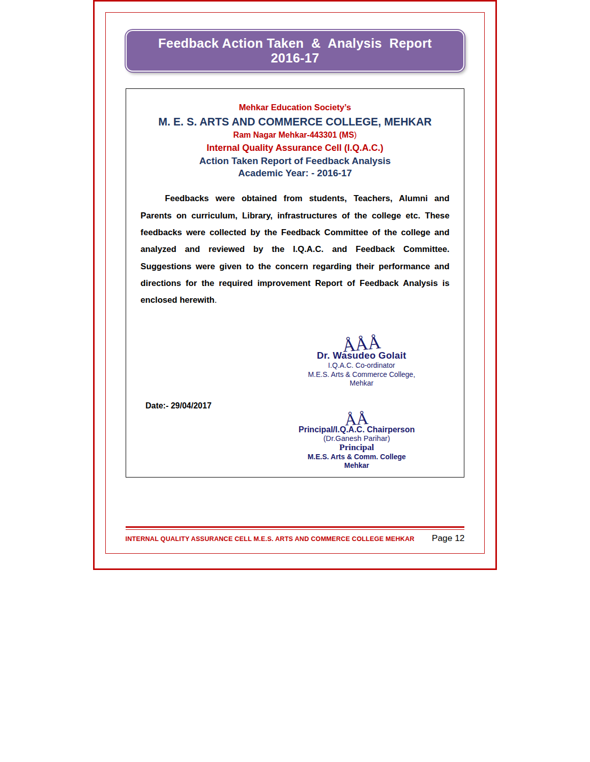Feedback Action Taken & Analysis Report 2016-17
Mehkar Education Society’s
M. E. S. ARTS AND COMMERCE COLLEGE, MEHKAR
Ram Nagar Mehkar-443301 (MS)
Internal Quality Assurance Cell (I.Q.A.C.)
Action Taken Report of Feedback Analysis
Academic Year: - 2016-17
Feedbacks were obtained from students, Teachers, Alumni and Parents on curriculum, Library, infrastructures of the college etc. These feedbacks were collected by the Feedback Committee of the college and analyzed and reviewed by the I.Q.A.C. and Feedback Committee. Suggestions were given to the concern regarding their performance and directions for the required improvement Report of Feedback Analysis is enclosed herewith.
ÅÅÅ
Dr. Wasudeo Golait
I.Q.A.C. Co-ordinator
M.E.S. Arts & Commerce College,
Mehkar
Date:- 29/04/2017
ÅÅ
Principal/I.Q.A.C. Chairperson
(Dr.Ganesh Parihar)
Principal
M.E.S. Arts & Comm. College
Mehkar
INTERNAL QUALITY ASSURANCE CELL M.E.S. ARTS AND COMMERCE COLLEGE MEHKAR
Page 12